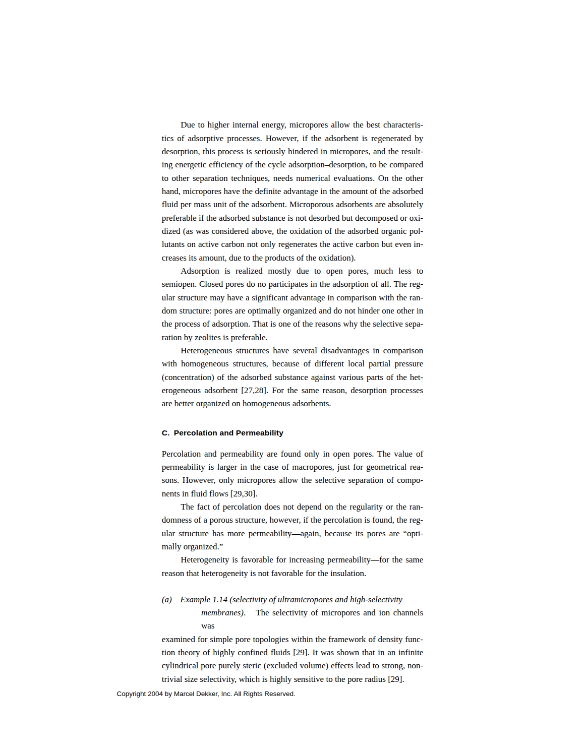Due to higher internal energy, micropores allow the best characteristics of adsorptive processes. However, if the adsorbent is regenerated by desorption, this process is seriously hindered in micropores, and the resulting energetic efficiency of the cycle adsorption–desorption, to be compared to other separation techniques, needs numerical evaluations. On the other hand, micropores have the definite advantage in the amount of the adsorbed fluid per mass unit of the adsorbent. Microporous adsorbents are absolutely preferable if the adsorbed substance is not desorbed but decomposed or oxidized (as was considered above, the oxidation of the adsorbed organic pollutants on active carbon not only regenerates the active carbon but even increases its amount, due to the products of the oxidation).
Adsorption is realized mostly due to open pores, much less to semiopen. Closed pores do no participates in the adsorption of all. The regular structure may have a significant advantage in comparison with the random structure: pores are optimally organized and do not hinder one other in the process of adsorption. That is one of the reasons why the selective separation by zeolites is preferable.
Heterogeneous structures have several disadvantages in comparison with homogeneous structures, because of different local partial pressure (concentration) of the adsorbed substance against various parts of the heterogeneous adsorbent [27,28]. For the same reason, desorption processes are better organized on homogeneous adsorbents.
C. Percolation and Permeability
Percolation and permeability are found only in open pores. The value of permeability is larger in the case of macropores, just for geometrical reasons. However, only micropores allow the selective separation of components in fluid flows [29,30].
The fact of percolation does not depend on the regularity or the randomness of a porous structure, however, if the percolation is found, the regular structure has more permeability—again, because its pores are “optimally organized.”
Heterogeneity is favorable for increasing permeability—for the same reason that heterogeneity is not favorable for the insulation.
(a) Example 1.14 (selectivity of ultramicropores and high-selectivity membranes). The selectivity of micropores and ion channels was examined for simple pore topologies within the framework of density function theory of highly confined fluids [29]. It was shown that in an infinite cylindrical pore purely steric (excluded volume) effects lead to strong, nontrivial size selectivity, which is highly sensitive to the pore radius [29].
Copyright 2004 by Marcel Dekker, Inc. All Rights Reserved.